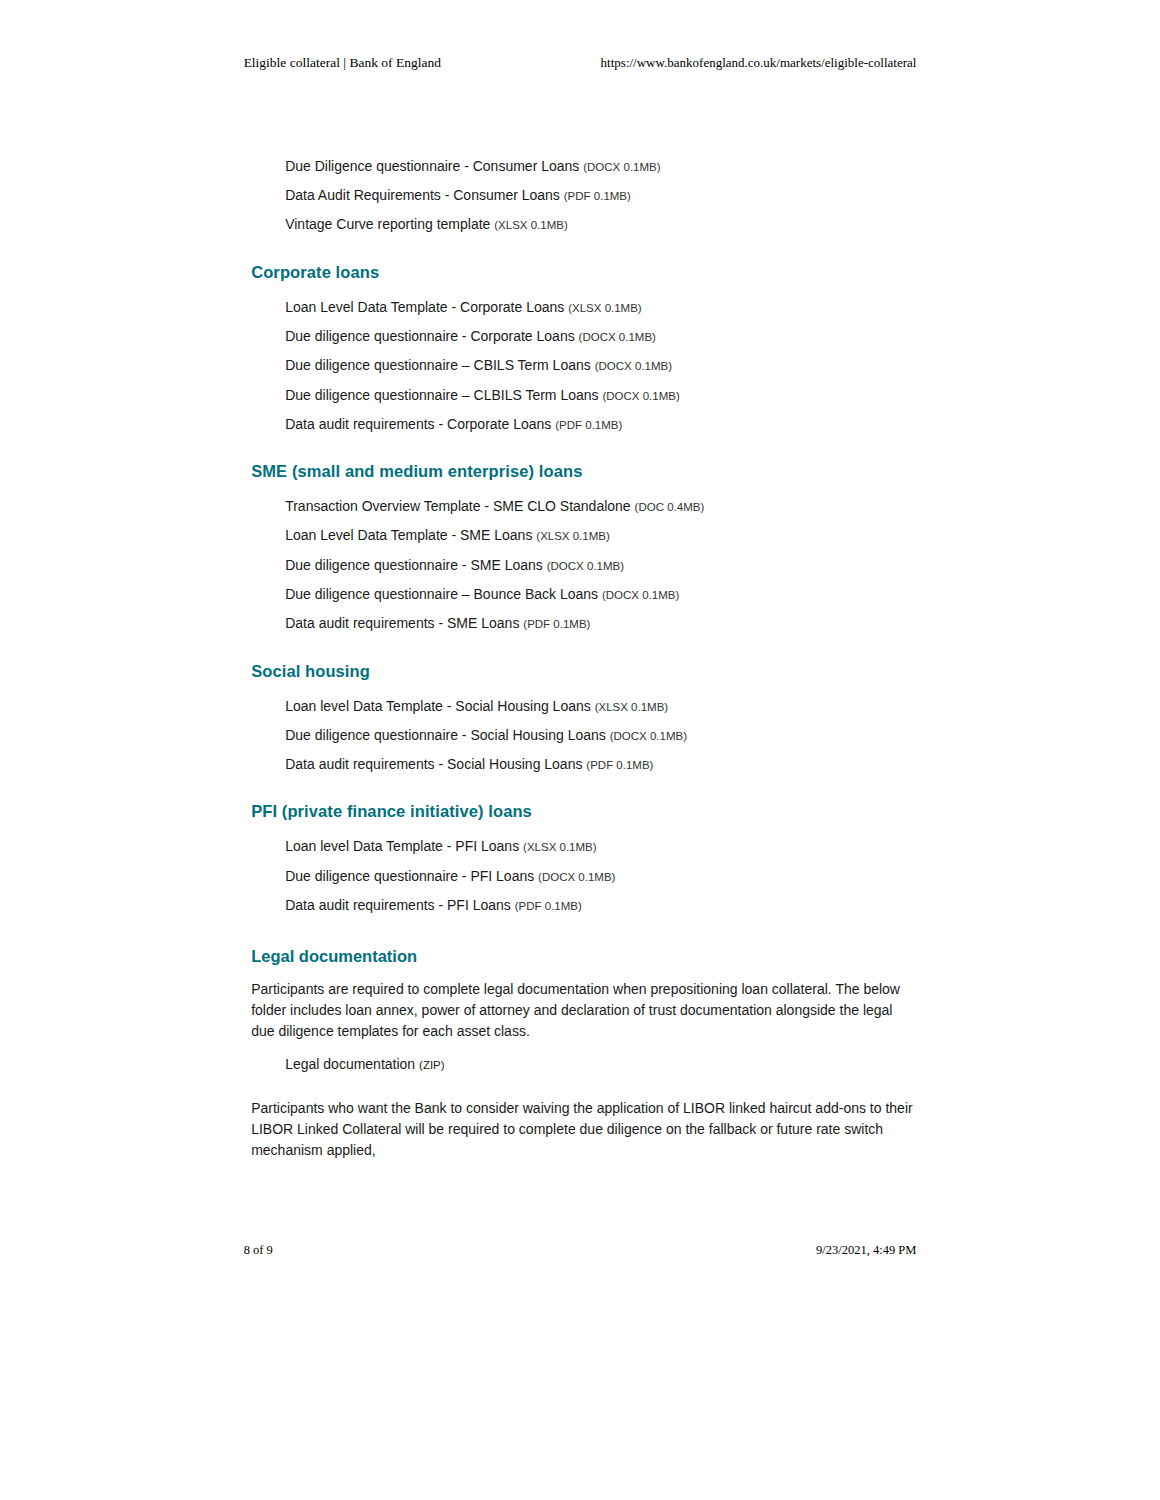Eligible collateral | Bank of England https://www.bankofengland.co.uk/markets/eligible-collateral
Due Diligence questionnaire - Consumer Loans (DOCX 0.1MB)
Data Audit Requirements - Consumer Loans (PDF 0.1MB)
Vintage Curve reporting template (XLSX 0.1MB)
Corporate loans
Loan Level Data Template - Corporate Loans (XLSX 0.1MB)
Due diligence questionnaire - Corporate Loans (DOCX 0.1MB)
Due diligence questionnaire – CBILS Term Loans (DOCX 0.1MB)
Due diligence questionnaire – CLBILS Term Loans (DOCX 0.1MB)
Data audit requirements - Corporate Loans (PDF 0.1MB)
SME (small and medium enterprise) loans
Transaction Overview Template - SME CLO Standalone (DOC 0.4MB)
Loan Level Data Template - SME Loans (XLSX 0.1MB)
Due diligence questionnaire - SME Loans (DOCX 0.1MB)
Due diligence questionnaire – Bounce Back Loans (DOCX 0.1MB)
Data audit requirements - SME Loans (PDF 0.1MB)
Social housing
Loan level Data Template - Social Housing Loans (XLSX 0.1MB)
Due diligence questionnaire - Social Housing Loans (DOCX 0.1MB)
Data audit requirements - Social Housing Loans (PDF 0.1MB)
PFI (private finance initiative) loans
Loan level Data Template - PFI Loans (XLSX 0.1MB)
Due diligence questionnaire - PFI Loans (DOCX 0.1MB)
Data audit requirements - PFI Loans (PDF 0.1MB)
Legal documentation
Participants are required to complete legal documentation when prepositioning loan collateral. The below folder includes loan annex, power of attorney and declaration of trust documentation alongside the legal due diligence templates for each asset class.
Legal documentation (ZIP)
Participants who want the Bank to consider waiving the application of LIBOR linked haircut add-ons to their LIBOR Linked Collateral will be required to complete due diligence on the fallback or future rate switch mechanism applied,
8 of 9 9/23/2021, 4:49 PM